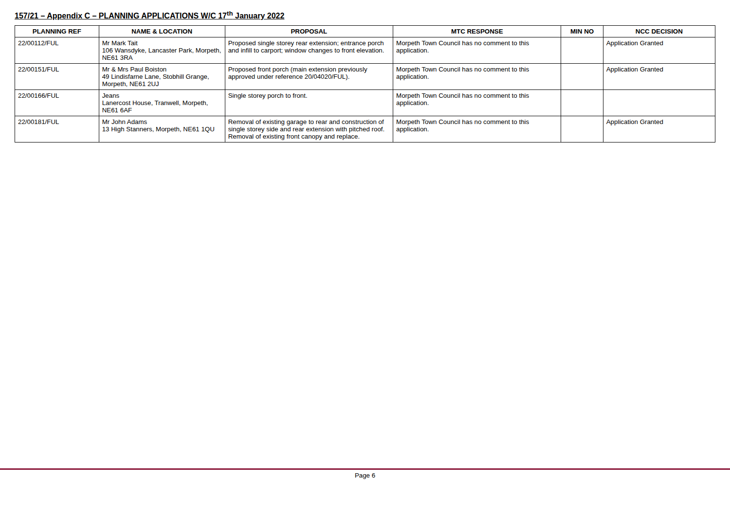157/21 – Appendix C – PLANNING APPLICATIONS W/C 17th January 2022
| PLANNING REF | NAME & LOCATION | PROPOSAL | MTC RESPONSE | MIN NO | NCC DECISION |
| --- | --- | --- | --- | --- | --- |
| 22/00112/FUL | Mr Mark Tait 106 Wansdyke, Lancaster Park, Morpeth, NE61 3RA | Proposed single storey rear extension; entrance porch and infill to carport; window changes to front elevation. | Morpeth Town Council has no comment to this application. | | Application Granted |
| 22/00151/FUL | Mr & Mrs Paul Boiston 49 Lindisfarne Lane, Stobhill Grange, Morpeth, NE61 2UJ | Proposed front porch (main extension previously approved under reference 20/04020/FUL). | Morpeth Town Council has no comment to this application. | | Application Granted |
| 22/00166/FUL | Jeans Lanercost House, Tranwell, Morpeth, NE61 6AF | Single storey porch to front. | Morpeth Town Council has no comment to this application. | | |
| 22/00181/FUL | Mr John Adams 13 High Stanners, Morpeth, NE61 1QU | Removal of existing garage to rear and construction of single storey side and rear extension with pitched roof. Removal of existing front canopy and replace. | Morpeth Town Council has no comment to this application. | | Application Granted |
Page 6